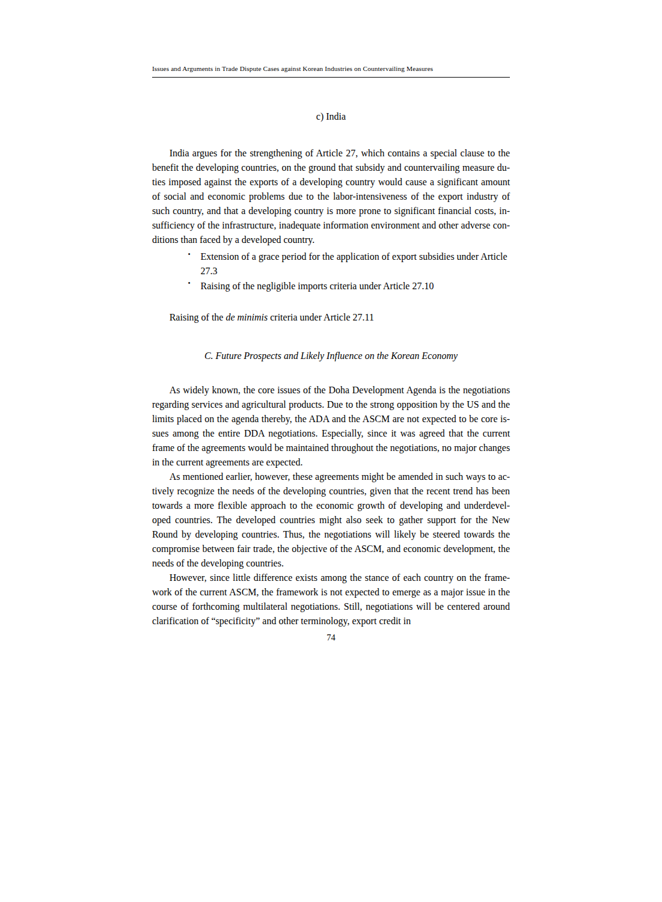Issues and Arguments in Trade Dispute Cases against Korean Industries on Countervailing Measures
c) India
India argues for the strengthening of Article 27, which contains a special clause to the benefit the developing countries, on the ground that subsidy and countervailing measure duties imposed against the exports of a developing country would cause a significant amount of social and economic problems due to the labor-intensiveness of the export industry of such country, and that a developing country is more prone to significant financial costs, insufficiency of the infrastructure, inadequate information environment and other adverse conditions than faced by a developed country.
Extension of a grace period for the application of export subsidies under Article 27.3
Raising of the negligible imports criteria under Article 27.10
Raising of the de minimis criteria under Article 27.11
C. Future Prospects and Likely Influence on the Korean Economy
As widely known, the core issues of the Doha Development Agenda is the negotiations regarding services and agricultural products. Due to the strong opposition by the US and the limits placed on the agenda thereby, the ADA and the ASCM are not expected to be core issues among the entire DDA negotiations. Especially, since it was agreed that the current frame of the agreements would be maintained throughout the negotiations, no major changes in the current agreements are expected.
As mentioned earlier, however, these agreements might be amended in such ways to actively recognize the needs of the developing countries, given that the recent trend has been towards a more flexible approach to the economic growth of developing and underdeveloped countries. The developed countries might also seek to gather support for the New Round by developing countries. Thus, the negotiations will likely be steered towards the compromise between fair trade, the objective of the ASCM, and economic development, the needs of the developing countries.
However, since little difference exists among the stance of each country on the framework of the current ASCM, the framework is not expected to emerge as a major issue in the course of forthcoming multilateral negotiations. Still, negotiations will be centered around clarification of “specificity” and other terminology, export credit in
74